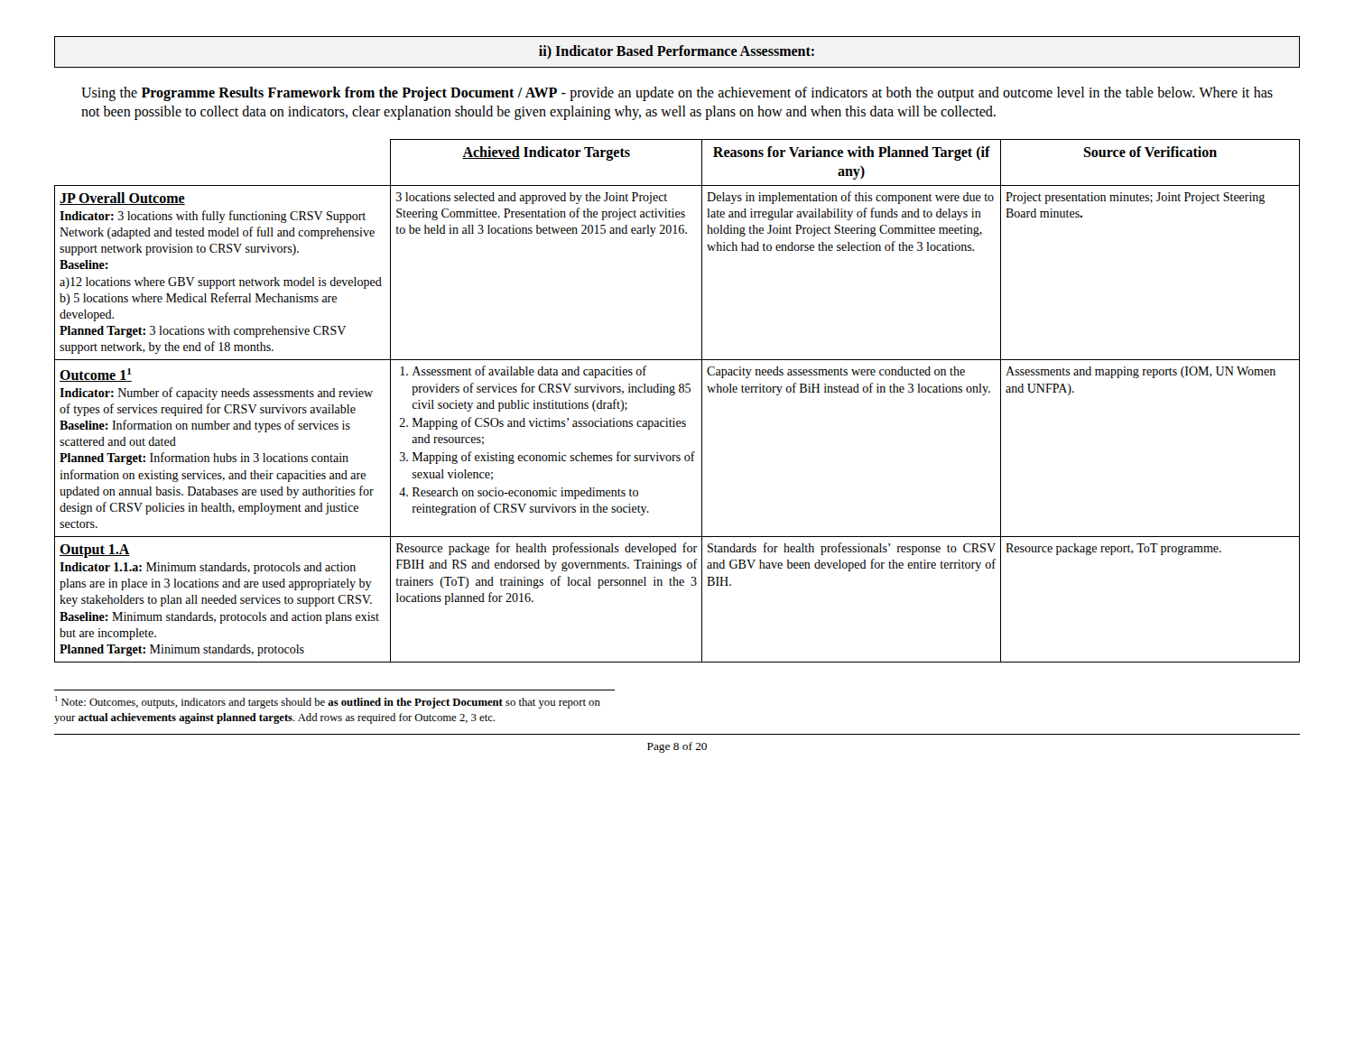ii) Indicator Based Performance Assessment:
Using the Programme Results Framework from the Project Document / AWP - provide an update on the achievement of indicators at both the output and outcome level in the table below. Where it has not been possible to collect data on indicators, clear explanation should be given explaining why, as well as plans on how and when this data will be collected.
| | Achieved Indicator Targets | Reasons for Variance with Planned Target (if any) | Source of Verification |
| --- | --- | --- | --- |
| JP Overall Outcome Indicator: 3 locations with fully functioning CRSV Support Network (adapted and tested model of full and comprehensive support network provision to CRSV survivors). Baseline: a)12 locations where GBV support network model is developed b) 5 locations where Medical Referral Mechanisms are developed. Planned Target: 3 locations with comprehensive CRSV support network, by the end of 18 months. | 3 locations selected and approved by the Joint Project Steering Committee. Presentation of the project activities to be held in all 3 locations between 2015 and early 2016. | Delays in implementation of this component were due to late and irregular availability of funds and to delays in holding the Joint Project Steering Committee meeting, which had to endorse the selection of the 3 locations. | Project presentation minutes; Joint Project Steering Board minutes . |
| Outcome 1 1 Indicator: Number of capacity needs assessments and review of types of services required for CRSV survivors available Baseline: Information on number and types of services is scattered and out dated Planned Target: Information hubs in 3 locations contain information on existing services, and their capacities and are updated on annual basis. Databases are used by authorities for design of CRSV policies in health, employment and justice sectors. | Assessment of available data and capacities of providers of services for CRSV survivors, including 85 civil society and public institutions (draft); Mapping of CSOs and victims’ associations capacities and resources; Mapping of existing economic schemes for survivors of sexual violence; Research on socio-economic impediments to reintegration of CRSV survivors in the society. | Capacity needs assessments were conducted on the whole territory of BiH instead of in the 3 locations only. | Assessments and mapping reports (IOM, UN Women and UNFPA). |
| Output 1.A Indicator 1.1.a: Minimum standards, protocols and action plans are in place in 3 locations and are used appropriately by key stakeholders to plan all needed services to support CRSV. Baseline: Minimum standards, protocols and action plans exist but are incomplete. Planned Target: Minimum standards, protocols | Resource package for health professionals developed for FBIH and RS and endorsed by governments. Trainings of trainers (ToT) and trainings of local personnel in the 3 locations planned for 2016. | Standards for health professionals’ response to CRSV and GBV have been developed for the entire territory of BIH. | Resource package report, ToT programme. |
1 Note: Outcomes, outputs, indicators and targets should be as outlined in the Project Document so that you report on your actual achievements against planned targets. Add rows as required for Outcome 2, 3 etc.
Page 8 of 20